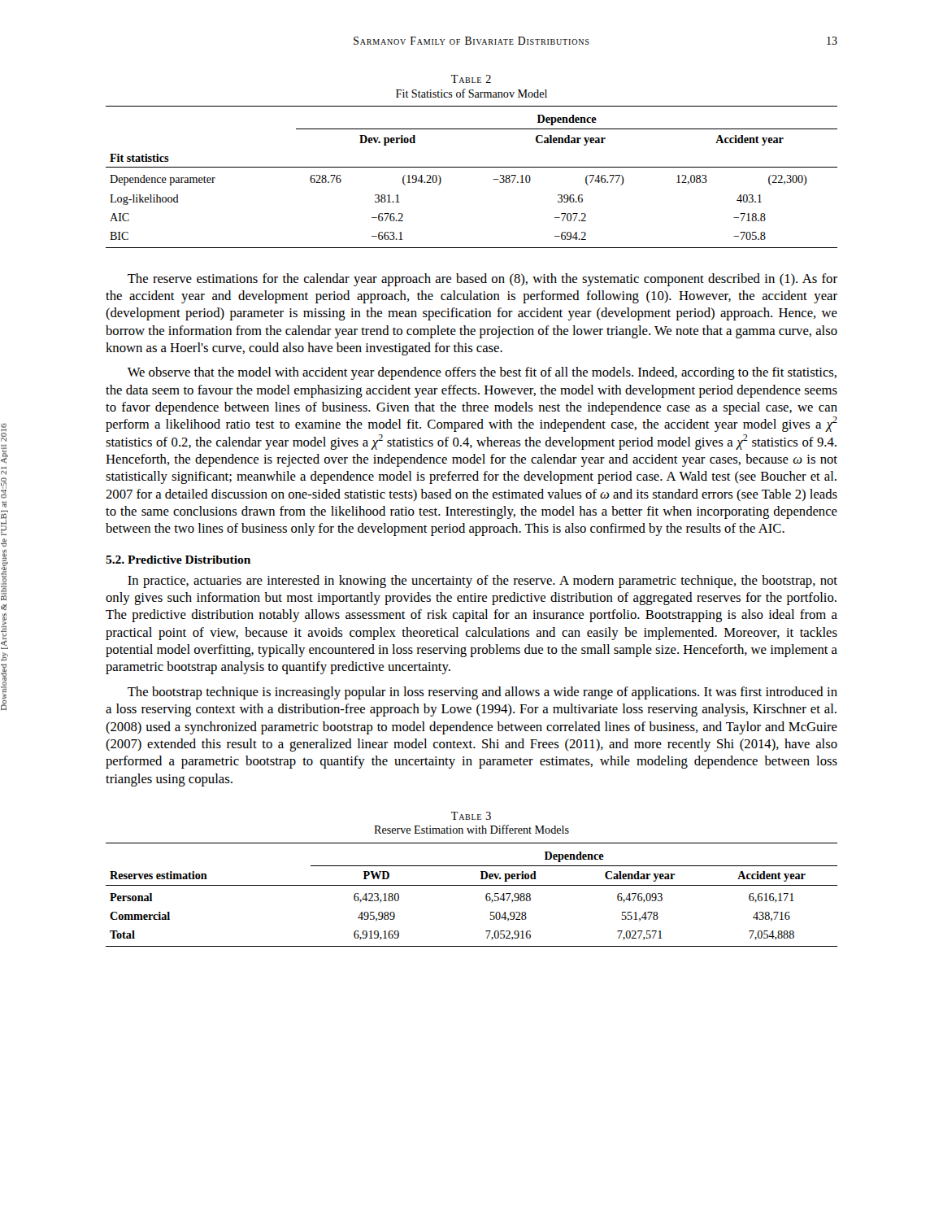Downloaded by [Archives & Bibliothèques de l'ULB] at 04:50 21 April 2016
Sarmanov Family of Bivariate Distributions 13
Table 2 Fit Statistics of Sarmanov Model
| | Dependence |
| --- | --- |
| | Dev. period | Calendar year | Accident year |
| Fit statistics | | | |
| Dependence parameter | 628.76 | (194.20) | −387.10 | (746.77) | 12,083 | (22,300) |
| Log-likelihood | 381.1 | 396.6 | 403.1 |
| AIC | −676.2 | −707.2 | −718.8 |
| BIC | −663.1 | −694.2 | −705.8 |
The reserve estimations for the calendar year approach are based on (8), with the systematic component described in (1). As for the accident year and development period approach, the calculation is performed following (10). However, the accident year (development period) parameter is missing in the mean specification for accident year (development period) approach. Hence, we borrow the information from the calendar year trend to complete the projection of the lower triangle. We note that a gamma curve, also known as a Hoerl's curve, could also have been investigated for this case.
We observe that the model with accident year dependence offers the best fit of all the models. Indeed, according to the fit statistics, the data seem to favour the model emphasizing accident year effects. However, the model with development period dependence seems to favor dependence between lines of business. Given that the three models nest the independence case as a special case, we can perform a likelihood ratio test to examine the model fit. Compared with the independent case, the accident year model gives a χ2 statistics of 0.2, the calendar year model gives a χ2 statistics of 0.4, whereas the development period model gives a χ2 statistics of 9.4. Henceforth, the dependence is rejected over the independence model for the calendar year and accident year cases, because ω is not statistically significant; meanwhile a dependence model is preferred for the development period case. A Wald test (see Boucher et al. 2007 for a detailed discussion on one-sided statistic tests) based on the estimated values of ω and its standard errors (see Table 2) leads to the same conclusions drawn from the likelihood ratio test. Interestingly, the model has a better fit when incorporating dependence between the two lines of business only for the development period approach. This is also confirmed by the results of the AIC.
5.2. Predictive Distribution
In practice, actuaries are interested in knowing the uncertainty of the reserve. A modern parametric technique, the bootstrap, not only gives such information but most importantly provides the entire predictive distribution of aggregated reserves for the portfolio. The predictive distribution notably allows assessment of risk capital for an insurance portfolio. Bootstrapping is also ideal from a practical point of view, because it avoids complex theoretical calculations and can easily be implemented. Moreover, it tackles potential model overfitting, typically encountered in loss reserving problems due to the small sample size. Henceforth, we implement a parametric bootstrap analysis to quantify predictive uncertainty.
The bootstrap technique is increasingly popular in loss reserving and allows a wide range of applications. It was first introduced in a loss reserving context with a distribution-free approach by Lowe (1994). For a multivariate loss reserving analysis, Kirschner et al. (2008) used a synchronized parametric bootstrap to model dependence between correlated lines of business, and Taylor and McGuire (2007) extended this result to a generalized linear model context. Shi and Frees (2011), and more recently Shi (2014), have also performed a parametric bootstrap to quantify the uncertainty in parameter estimates, while modeling dependence between loss triangles using copulas.
Table 3 Reserve Estimation with Different Models
| | Dependence |
| --- | --- |
| Reserves estimation | PWD | Dev. period | Calendar year | Accident year |
| Personal | 6,423,180 | 6,547,988 | 6,476,093 | 6,616,171 |
| Commercial | 495,989 | 504,928 | 551,478 | 438,716 |
| Total | 6,919,169 | 7,052,916 | 7,027,571 | 7,054,888 |